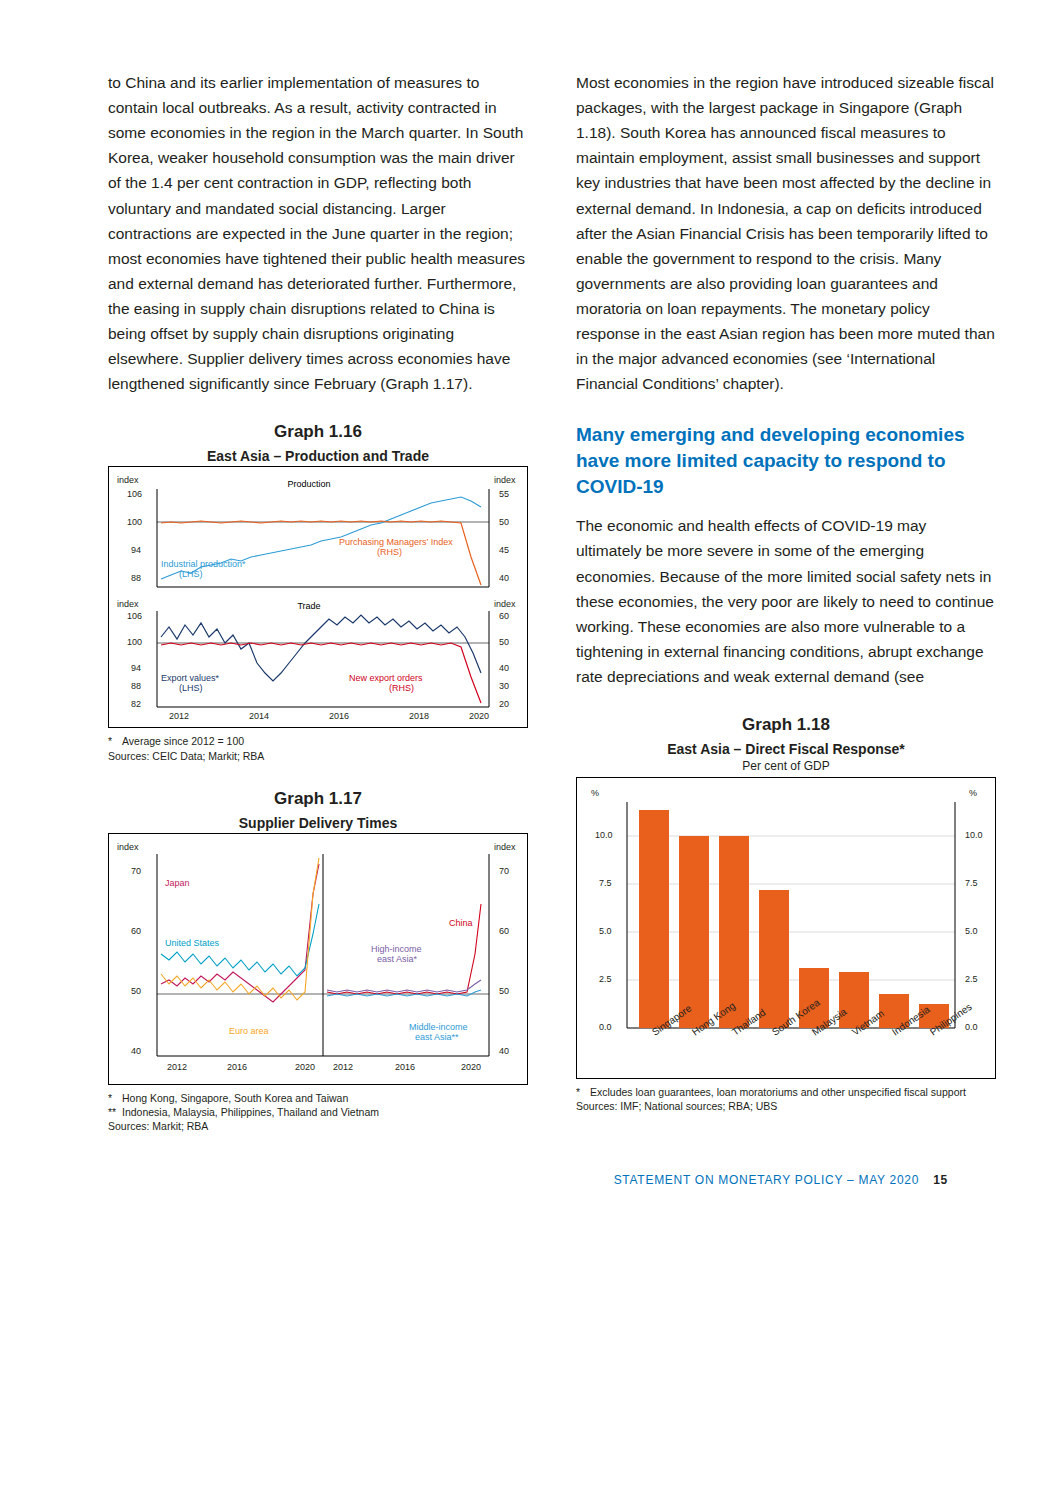to China and its earlier implementation of measures to contain local outbreaks. As a result, activity contracted in some economies in the region in the March quarter. In South Korea, weaker household consumption was the main driver of the 1.4 per cent contraction in GDP, reflecting both voluntary and mandated social distancing. Larger contractions are expected in the June quarter in the region; most economies have tightened their public health measures and external demand has deteriorated further. Furthermore, the easing in supply chain disruptions related to China is being offset by supply chain disruptions originating elsewhere. Supplier delivery times across economies have lengthened significantly since February (Graph 1.17).
Graph 1.16
East Asia – Production and Trade
index index 106 100 94 88 55 50 45 40 Production Purchasing Managers’ Index (RHS) Industrial production* (LHS) index index 106 100 94 88 82 60 50 40 30 20 Trade Export values* (LHS) New export orders (RHS) 2012 2014 2016 2018 2020
*Average since 2012 = 100
Sources: CEIC Data; Markit; RBA
Graph 1.17
Supplier Delivery Times
index index 70 60 50 40 70 60 50 40 Japan United States Euro area China High-income east Asia* Middle-income east Asia** 2012 2016 2020 2012 2016 2020
*Hong Kong, Singapore, South Korea and Taiwan
**Indonesia, Malaysia, Philippines, Thailand and Vietnam
Sources: Markit; RBA
Most economies in the region have introduced sizeable fiscal packages, with the largest package in Singapore (Graph 1.18). South Korea has announced fiscal measures to maintain employment, assist small businesses and support key industries that have been most affected by the decline in external demand. In Indonesia, a cap on deficits introduced after the Asian Financial Crisis has been temporarily lifted to enable the government to respond to the crisis. Many governments are also providing loan guarantees and moratoria on loan repayments. The monetary policy response in the east Asian region has been more muted than in the major advanced economies (see ‘International Financial Conditions’ chapter).
Many emerging and developing economies have more limited capacity to respond to COVID-19
The economic and health effects of COVID-19 may ultimately be more severe in some of the emerging economies. Because of the more limited social safety nets in these economies, the very poor are likely to need to continue working. These economies are also more vulnerable to a tightening in external financing conditions, abrupt exchange rate depreciations and weak external demand (see
Graph 1.18
East Asia – Direct Fiscal Response*
Per cent of GDP
% % 10.0 7.5 5.0 2.5 0.0 10.0 7.5 5.0 2.5 0.0 Singapore Hong Kong Thailand South Korea Malaysia Vietnam Indonesia Philippines
*Excludes loan guarantees, loan moratoriums and other unspecified fiscal support
Sources: IMF; National sources; RBA; UBS
STATEMENT ON MONETARY POLICY – MAY 2020 15